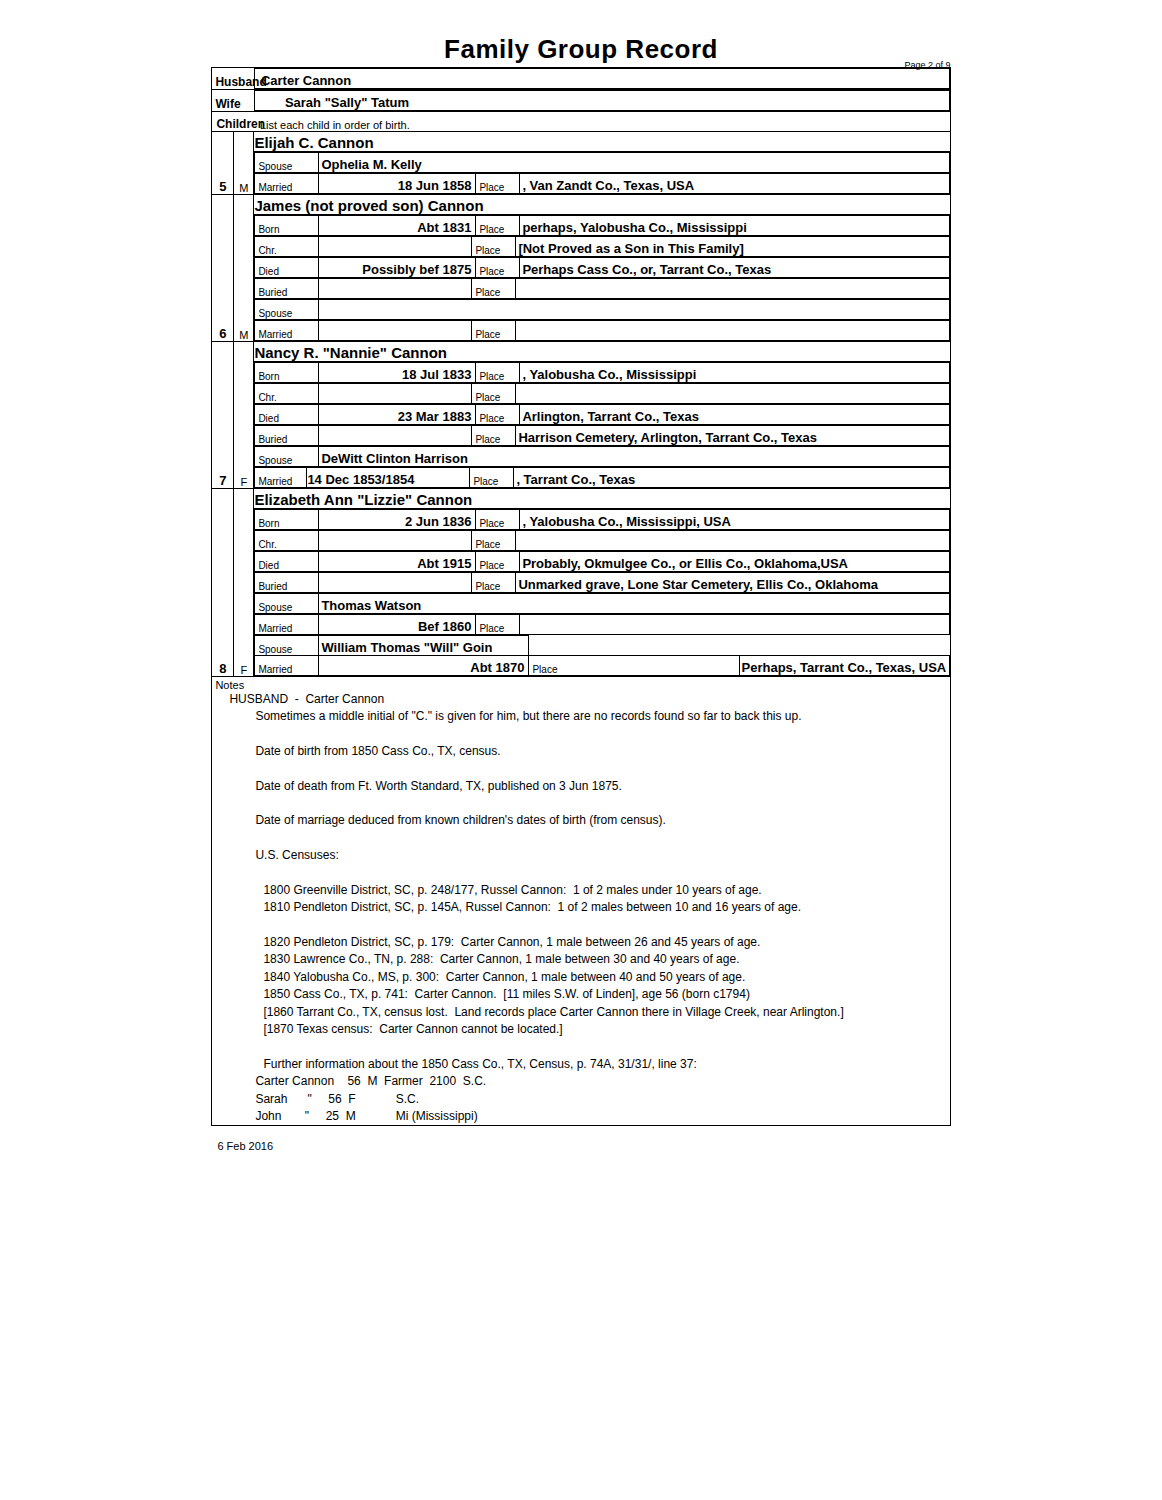Family Group Record
Page 2 of 9
| Husband | / Carter Cannon / |
| Wife | / Sarah "Sally" Tatum / |
| Children | List each child in order of birth. |
| 5 | M | Elijah C. Cannon |
| / Spouse / Ophelia M. Kelly / |
| / Married / 18 Jun 1858 / Place / , Van Zandt Co., Texas, USA / |
| 6 | M | James (not proved son) Cannon |
| / Born / Abt 1831 / Place / perhaps, Yalobusha Co., Mississippi / |
| / Chr. / / Place / [Not Proved as a Son in This Family] / |
| / Died / Possibly bef 1875 / Place / Perhaps Cass Co., or, Tarrant Co., Texas / |
| / Buried / / Place / / |
| / Spouse / / |
| / Married / / Place / / |
| 7 | F | Nancy R. "Nannie" Cannon |
| / Born / 18 Jul 1833 / Place / , Yalobusha Co., Mississippi / |
| / Chr. / / Place / / |
| / Died / 23 Mar 1883 / Place / Arlington, Tarrant Co., Texas / |
| / Buried / / Place / Harrison Cemetery, Arlington, Tarrant Co., Texas / |
| / Spouse / DeWitt Clinton Harrison / |
| / Married / 14 Dec 1853/1854 / Place / , Tarrant Co., Texas / |
| 8 | F | Elizabeth Ann "Lizzie" Cannon |
| / Born / 2 Jun 1836 / Place / , Yalobusha Co., Mississippi, USA / |
| / Chr. / / Place / / |
| / Died / Abt 1915 / Place / Probably, Okmulgee Co., or Ellis Co., Oklahoma,USA / |
| / Buried / / Place / Unmarked grave, Lone Star Cemetery, Ellis Co., Oklahoma / |
| / Spouse / Thomas Watson / |
| / Married / Bef 1860 / Place / / |
| / Spouse / William Thomas "Will" Goin / / Married / Abt 1870 / Place / Perhaps, Tarrant Co., Texas, USA / |
| Notes HUSBAND - Carter Cannon Sometimes a middle initial of "C." is given for him, but there are no records found so far to back this up. Date of birth from 1850 Cass Co., TX, census. Date of death from Ft. Worth Standard, TX, published on 3 Jun 1875. Date of marriage deduced from known children's dates of birth (from census). U.S. Censuses: 1800 Greenville District, SC, p. 248/177, Russel Cannon: 1 of 2 males under 10 years of age. 1810 Pendleton District, SC, p. 145A, Russel Cannon: 1 of 2 males between 10 and 16 years of age. 1820 Pendleton District, SC, p. 179: Carter Cannon, 1 male between 26 and 45 years of age. 1830 Lawrence Co., TN, p. 288: Carter Cannon, 1 male between 30 and 40 years of age. 1840 Yalobusha Co., MS, p. 300: Carter Cannon, 1 male between 40 and 50 years of age. 1850 Cass Co., TX, p. 741: Carter Cannon. [11 miles S.W. of Linden], age 56 (born c1794) [1860 Tarrant Co., TX, census lost. Land records place Carter Cannon there in Village Creek, near Arlington.] [1870 Texas census: Carter Cannon cannot be located.] Further information about the 1850 Cass Co., TX, Census, p. 74A, 31/31/, line 37: Carter Cannon 56 M Farmer 2100 S.C. Sarah " 56 F S.C. John " 25 M Mi (Mississippi) |
6 Feb 2016